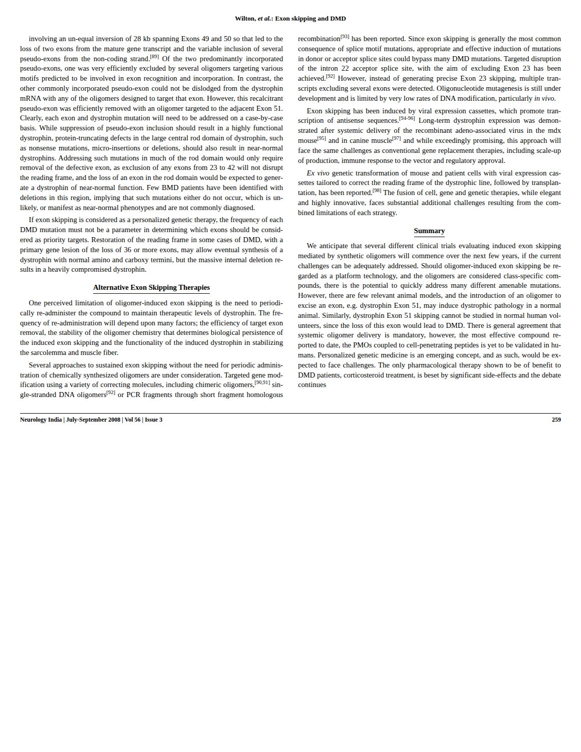Wilton, et al.: Exon skipping and DMD
involving an un-equal inversion of 28 kb spanning Exons 49 and 50 so that led to the loss of two exons from the mature gene transcript and the variable inclusion of several pseudo-exons from the non-coding strand.[89] Of the two predominantly incorporated pseudo-exons, one was very efficiently excluded by several oligomers targeting various motifs predicted to be involved in exon recognition and incorporation. In contrast, the other commonly incorporated pseudo-exon could not be dislodged from the dystrophin mRNA with any of the oligomers designed to target that exon. However, this recalcitrant pseudo-exon was efficiently removed with an oligomer targeted to the adjacent Exon 51. Clearly, each exon and dystrophin mutation will need to be addressed on a case-by-case basis. While suppression of pseudo-exon inclusion should result in a highly functional dystrophin, protein-truncating defects in the large central rod domain of dystrophin, such as nonsense mutations, micro-insertions or deletions, should also result in near-normal dystrophins. Addressing such mutations in much of the rod domain would only require removal of the defective exon, as exclusion of any exons from 23 to 42 will not disrupt the reading frame, and the loss of an exon in the rod domain would be expected to generate a dystrophin of near-normal function. Few BMD patients have been identified with deletions in this region, implying that such mutations either do not occur, which is unlikely, or manifest as near-normal phenotypes and are not commonly diagnosed.
If exon skipping is considered as a personalized genetic therapy, the frequency of each DMD mutation must not be a parameter in determining which exons should be considered as priority targets. Restoration of the reading frame in some cases of DMD, with a primary gene lesion of the loss of 36 or more exons, may allow eventual synthesis of a dystrophin with normal amino and carboxy termini, but the massive internal deletion results in a heavily compromised dystrophin.
Alternative Exon Skipping Therapies
One perceived limitation of oligomer-induced exon skipping is the need to periodically re-administer the compound to maintain therapeutic levels of dystrophin. The frequency of re-administration will depend upon many factors; the efficiency of target exon removal, the stability of the oligomer chemistry that determines biological persistence of the induced exon skipping and the functionality of the induced dystrophin in stabilizing the sarcolemma and muscle fiber.
Several approaches to sustained exon skipping without the need for periodic administration of chemically synthesized oligomers are under consideration. Targeted gene modification using a variety of correcting molecules, including chimeric oligomers,[90,91] single-stranded DNA oligomers[92] or PCR fragments through short fragment homologous recombination[93] has been reported. Since exon skipping is generally the most common consequence of splice motif mutations, appropriate and effective induction of mutations in donor or acceptor splice sites could bypass many DMD mutations. Targeted disruption of the intron 22 acceptor splice site, with the aim of excluding Exon 23 has been achieved.[92] However, instead of generating precise Exon 23 skipping, multiple transcripts excluding several exons were detected. Oligonucleotide mutagenesis is still under development and is limited by very low rates of DNA modification, particularly in vivo.
Exon skipping has been induced by viral expression cassettes, which promote transcription of antisense sequences.[94-96] Long-term dystrophin expression was demonstrated after systemic delivery of the recombinant adeno-associated virus in the mdx mouse[95] and in canine muscle[97] and while exceedingly promising, this approach will face the same challenges as conventional gene replacement therapies, including scale-up of production, immune response to the vector and regulatory approval.
Ex vivo genetic transformation of mouse and patient cells with viral expression cassettes tailored to correct the reading frame of the dystrophic line, followed by transplantation, has been reported.[98] The fusion of cell, gene and genetic therapies, while elegant and highly innovative, faces substantial additional challenges resulting from the combined limitations of each strategy.
Summary
We anticipate that several different clinical trials evaluating induced exon skipping mediated by synthetic oligomers will commence over the next few years, if the current challenges can be adequately addressed. Should oligomer-induced exon skipping be regarded as a platform technology, and the oligomers are considered class-specific compounds, there is the potential to quickly address many different amenable mutations. However, there are few relevant animal models, and the introduction of an oligomer to excise an exon, e.g. dystrophin Exon 51, may induce dystrophic pathology in a normal animal. Similarly, dystrophin Exon 51 skipping cannot be studied in normal human volunteers, since the loss of this exon would lead to DMD. There is general agreement that systemic oligomer delivery is mandatory, however, the most effective compound reported to date, the PMOs coupled to cell-penetrating peptides is yet to be validated in humans. Personalized genetic medicine is an emerging concept, and as such, would be expected to face challenges. The only pharmacological therapy shown to be of benefit to DMD patients, corticosteroid treatment, is beset by significant side-effects and the debate continues
Neurology India | July-September 2008 | Vol 56 | Issue 3
259